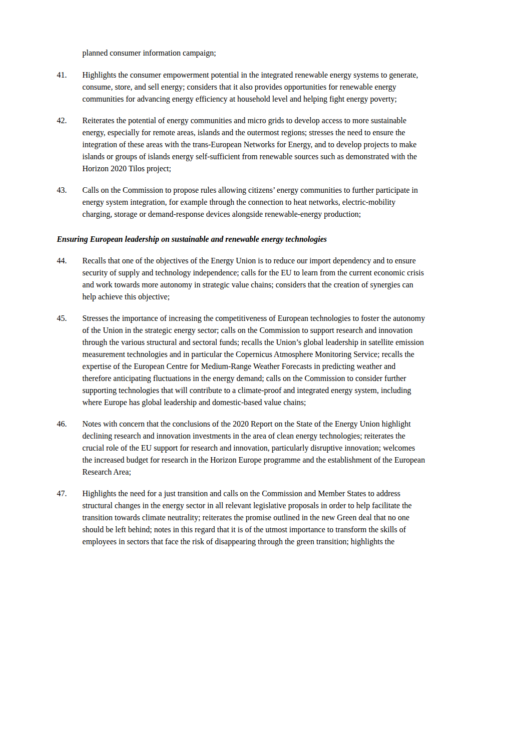planned consumer information campaign;
41. Highlights the consumer empowerment potential in the integrated renewable energy systems to generate, consume, store, and sell energy; considers that it also provides opportunities for renewable energy communities for advancing energy efficiency at household level and helping fight energy poverty;
42. Reiterates the potential of energy communities and micro grids to develop access to more sustainable energy, especially for remote areas, islands and the outermost regions; stresses the need to ensure the integration of these areas with the trans-European Networks for Energy, and to develop projects to make islands or groups of islands energy self-sufficient from renewable sources such as demonstrated with the Horizon 2020 Tilos project;
43. Calls on the Commission to propose rules allowing citizens’ energy communities to further participate in energy system integration, for example through the connection to heat networks, electric-mobility charging, storage or demand-response devices alongside renewable-energy production;
Ensuring European leadership on sustainable and renewable energy technologies
44. Recalls that one of the objectives of the Energy Union is to reduce our import dependency and to ensure security of supply and technology independence; calls for the EU to learn from the current economic crisis and work towards more autonomy in strategic value chains; considers that the creation of synergies can help achieve this objective;
45. Stresses the importance of increasing the competitiveness of European technologies to foster the autonomy of the Union in the strategic energy sector; calls on the Commission to support research and innovation through the various structural and sectoral funds; recalls the Union’s global leadership in satellite emission measurement technologies and in particular the Copernicus Atmosphere Monitoring Service; recalls the expertise of the European Centre for Medium-Range Weather Forecasts in predicting weather and therefore anticipating fluctuations in the energy demand; calls on the Commission to consider further supporting technologies that will contribute to a climate-proof and integrated energy system, including where Europe has global leadership and domestic-based value chains;
46. Notes with concern that the conclusions of the 2020 Report on the State of the Energy Union highlight declining research and innovation investments in the area of clean energy technologies; reiterates the crucial role of the EU support for research and innovation, particularly disruptive innovation; welcomes the increased budget for research in the Horizon Europe programme and the establishment of the European Research Area;
47. Highlights the need for a just transition and calls on the Commission and Member States to address structural changes in the energy sector in all relevant legislative proposals in order to help facilitate the transition towards climate neutrality; reiterates the promise outlined in the new Green deal that no one should be left behind; notes in this regard that it is of the utmost importance to transform the skills of employees in sectors that face the risk of disappearing through the green transition; highlights the